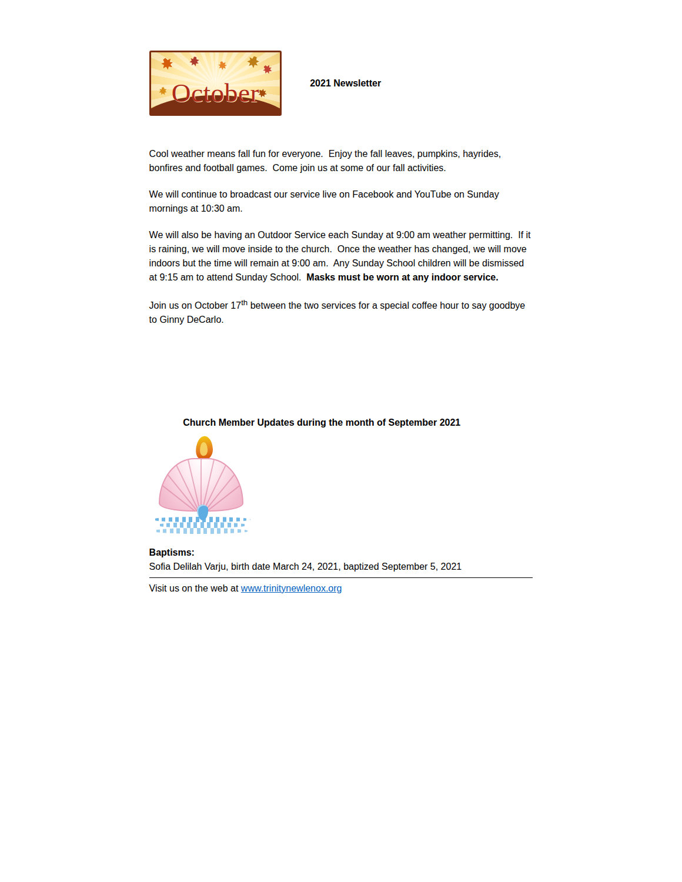October
2021 Newsletter
Cool weather means fall fun for everyone. Enjoy the fall leaves, pumpkins, hayrides, bonfires and football games. Come join us at some of our fall activities.
We will continue to broadcast our service live on Facebook and YouTube on Sunday mornings at 10:30 am.
We will also be having an Outdoor Service each Sunday at 9:00 am weather permitting. If it is raining, we will move inside to the church. Once the weather has changed, we will move indoors but the time will remain at 9:00 am. Any Sunday School children will be dismissed at 9:15 am to attend Sunday School. Masks must be worn at any indoor service.
Join us on October 17th between the two services for a special coffee hour to say goodbye to Ginny DeCarlo.
Church Member Updates during the month of September 2021
Baptisms:
Sofia Delilah Varju, birth date March 24, 2021, baptized September 5, 2021
Visit us on the web at www.trinitynewlenox.org